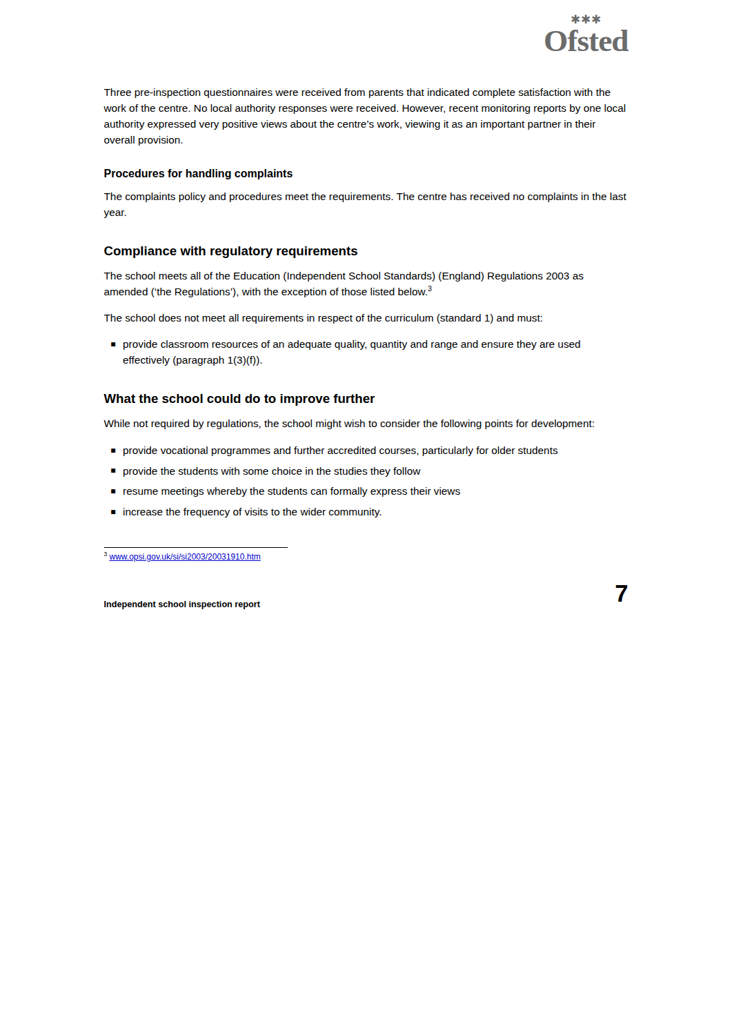✱✱✱
Ofsted
Three pre-inspection questionnaires were received from parents that indicated complete satisfaction with the work of the centre. No local authority responses were received. However, recent monitoring reports by one local authority expressed very positive views about the centre’s work, viewing it as an important partner in their overall provision.
Procedures for handling complaints
The complaints policy and procedures meet the requirements. The centre has received no complaints in the last year.
Compliance with regulatory requirements
The school meets all of the Education (Independent School Standards) (England) Regulations 2003 as amended (‘the Regulations’), with the exception of those listed below.3
The school does not meet all requirements in respect of the curriculum (standard 1) and must:
provide classroom resources of an adequate quality, quantity and range and ensure they are used effectively (paragraph 1(3)(f)).
What the school could do to improve further
While not required by regulations, the school might wish to consider the following points for development:
provide vocational programmes and further accredited courses, particularly for older students
provide the students with some choice in the studies they follow
resume meetings whereby the students can formally express their views
increase the frequency of visits to the wider community.
3 www.opsi.gov.uk/si/si2003/20031910.htm
Independent school inspection report
7